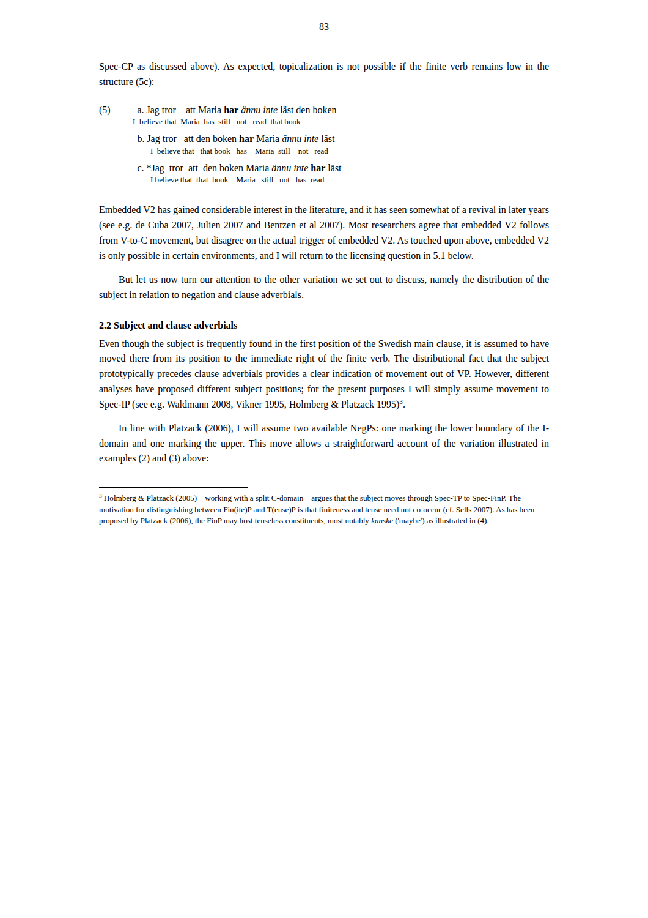83
Spec-CP as discussed above). As expected, topicalization is not possible if the finite verb remains low in the structure (5c):
(5) a. Jag tror att Maria har ännu inte läst den boken
I believe that Maria has still not read that book
b. Jag tror att den boken har Maria ännu inte läst
I believe that that book has Maria still not read
c. *Jag tror att den boken Maria ännu inte har läst
I believe that that book Maria still not has read
Embedded V2 has gained considerable interest in the literature, and it has seen somewhat of a revival in later years (see e.g. de Cuba 2007, Julien 2007 and Bentzen et al 2007). Most researchers agree that embedded V2 follows from V-to-C movement, but disagree on the actual trigger of embedded V2. As touched upon above, embedded V2 is only possible in certain environments, and I will return to the licensing question in 5.1 below.
But let us now turn our attention to the other variation we set out to discuss, namely the distribution of the subject in relation to negation and clause adverbials.
2.2 Subject and clause adverbials
Even though the subject is frequently found in the first position of the Swedish main clause, it is assumed to have moved there from its position to the immediate right of the finite verb. The distributional fact that the subject prototypically precedes clause adverbials provides a clear indication of movement out of VP. However, different analyses have proposed different subject positions; for the present purposes I will simply assume movement to Spec-IP (see e.g. Waldmann 2008, Vikner 1995, Holmberg & Platzack 1995)3.
In line with Platzack (2006), I will assume two available NegPs: one marking the lower boundary of the I-domain and one marking the upper. This move allows a straightforward account of the variation illustrated in examples (2) and (3) above:
3 Holmberg & Platzack (2005) – working with a split C-domain – argues that the subject moves through Spec-TP to Spec-FinP. The motivation for distinguishing between Fin(ite)P and T(ense)P is that finiteness and tense need not co-occur (cf. Sells 2007). As has been proposed by Platzack (2006), the FinP may host tenseless constituents, most notably kanske ('maybe') as illustrated in (4).